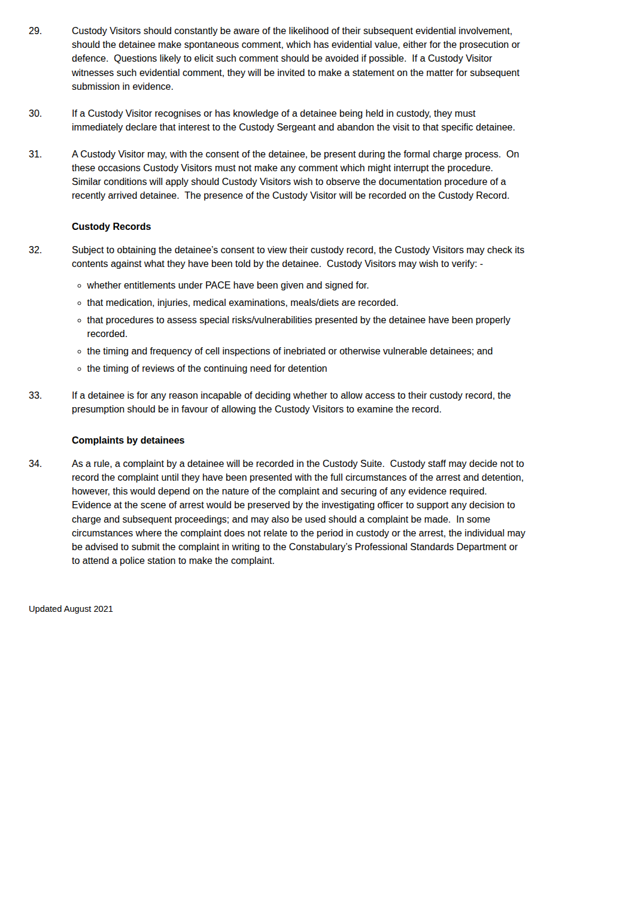29. Custody Visitors should constantly be aware of the likelihood of their subsequent evidential involvement, should the detainee make spontaneous comment, which has evidential value, either for the prosecution or defence. Questions likely to elicit such comment should be avoided if possible. If a Custody Visitor witnesses such evidential comment, they will be invited to make a statement on the matter for subsequent submission in evidence.
30. If a Custody Visitor recognises or has knowledge of a detainee being held in custody, they must immediately declare that interest to the Custody Sergeant and abandon the visit to that specific detainee.
31. A Custody Visitor may, with the consent of the detainee, be present during the formal charge process. On these occasions Custody Visitors must not make any comment which might interrupt the procedure. Similar conditions will apply should Custody Visitors wish to observe the documentation procedure of a recently arrived detainee. The presence of the Custody Visitor will be recorded on the Custody Record.
Custody Records
32. Subject to obtaining the detainee’s consent to view their custody record, the Custody Visitors may check its contents against what they have been told by the detainee. Custody Visitors may wish to verify: -
whether entitlements under PACE have been given and signed for.
that medication, injuries, medical examinations, meals/diets are recorded.
that procedures to assess special risks/vulnerabilities presented by the detainee have been properly recorded.
the timing and frequency of cell inspections of inebriated or otherwise vulnerable detainees; and
the timing of reviews of the continuing need for detention
33. If a detainee is for any reason incapable of deciding whether to allow access to their custody record, the presumption should be in favour of allowing the Custody Visitors to examine the record.
Complaints by detainees
34. As a rule, a complaint by a detainee will be recorded in the Custody Suite. Custody staff may decide not to record the complaint until they have been presented with the full circumstances of the arrest and detention, however, this would depend on the nature of the complaint and securing of any evidence required. Evidence at the scene of arrest would be preserved by the investigating officer to support any decision to charge and subsequent proceedings; and may also be used should a complaint be made. In some circumstances where the complaint does not relate to the period in custody or the arrest, the individual may be advised to submit the complaint in writing to the Constabulary’s Professional Standards Department or to attend a police station to make the complaint.
Updated August 2021